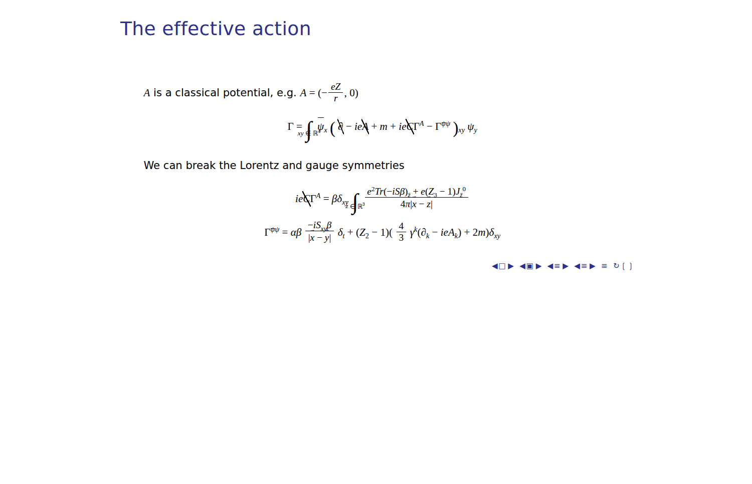The effective action
A is a classical potential, e.g. A = (−eZ r, 0)
Γ = ∫xy ∈ ℝ4 ψx ( ∂ − ie A + m + ie CΓA − Γψψ )xy ψy
We can break the Lorentz and gauge symmetries
ie CΓA = βδxy ∫z ∈ ℝ3 e2Tr(−iSβ)z + e(Z3 − 1)Jz0 4π|x − z|
Γψψ = αβ −iSxyβ |x − y| δt + (Z2 − 1)( 43 γk(∂k − ie Ak) + 2m)δxy
◀□▶ ◀▣▶ ◀≡▶ ◀≡▶ ≡ ↻❲❳